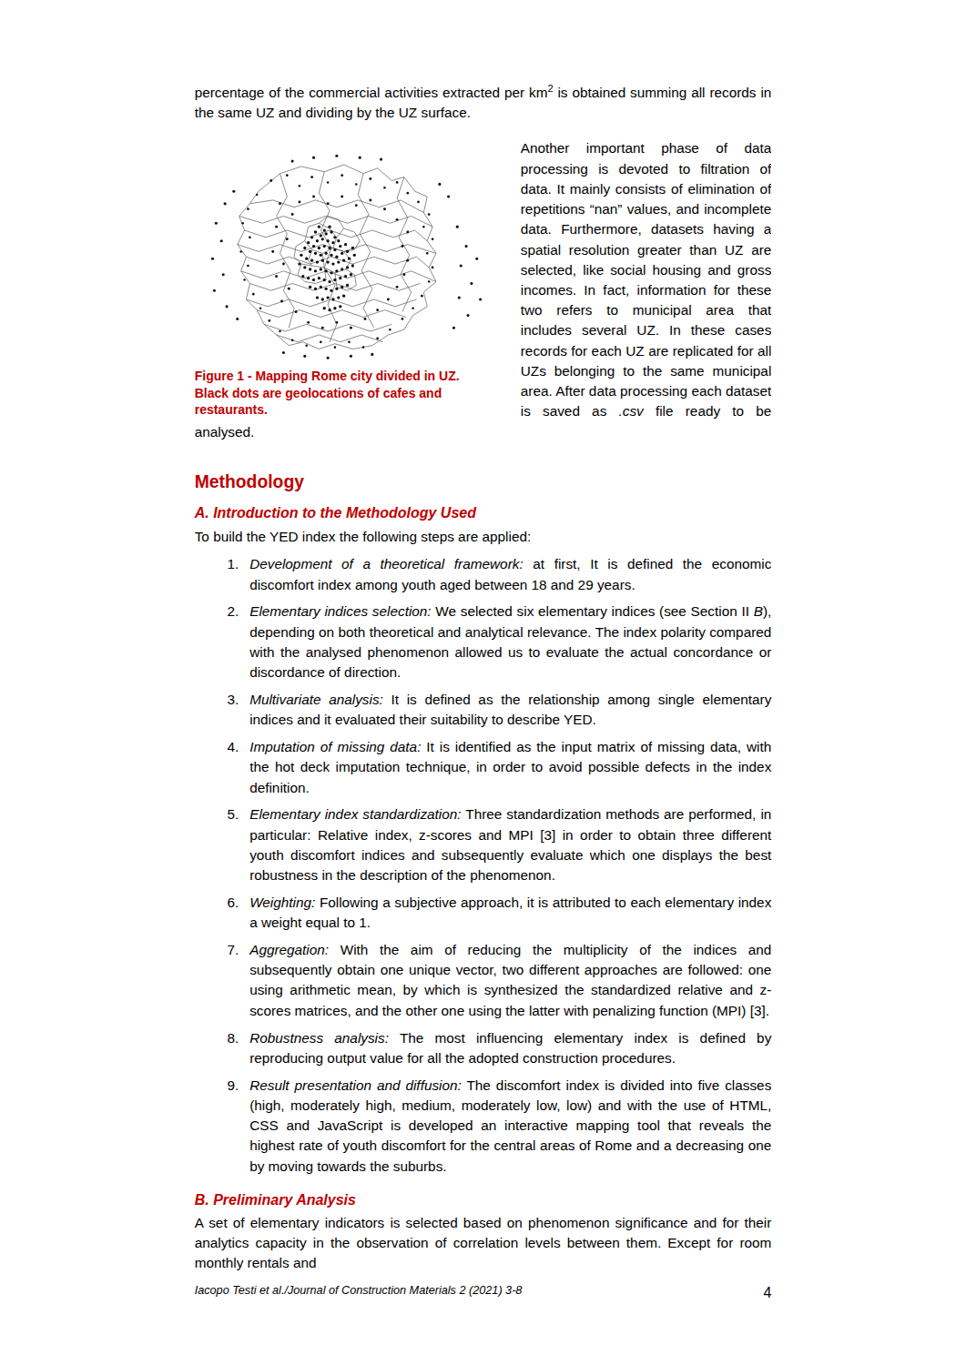percentage of the commercial activities extracted per km2 is obtained summing all records in the same UZ and dividing by the UZ surface.
Figure 1 - Mapping Rome city divided in UZ. Black dots are geolocations of cafes and restaurants.
Another important phase of data processing is devoted to filtration of data. It mainly consists of elimination of repetitions “nan” values, and incomplete data. Furthermore, datasets having a spatial resolution greater than UZ are selected, like social housing and gross incomes. In fact, information for these two refers to municipal area that includes several UZ. In these cases records for each UZ are replicated for all UZs belonging to the same municipal area. After data processing each dataset is saved as .csv file ready to be analysed.
Methodology
A. Introduction to the Methodology Used
To build the YED index the following steps are applied:
Development of a theoretical framework: at first, It is defined the economic discomfort index among youth aged between 18 and 29 years.
Elementary indices selection: We selected six elementary indices (see Section II B), depending on both theoretical and analytical relevance. The index polarity compared with the analysed phenomenon allowed us to evaluate the actual concordance or discordance of direction.
Multivariate analysis: It is defined as the relationship among single elementary indices and it evaluated their suitability to describe YED.
Imputation of missing data: It is identified as the input matrix of missing data, with the hot deck imputation technique, in order to avoid possible defects in the index definition.
Elementary index standardization: Three standardization methods are performed, in particular: Relative index, z-scores and MPI [3] in order to obtain three different youth discomfort indices and subsequently evaluate which one displays the best robustness in the description of the phenomenon.
Weighting: Following a subjective approach, it is attributed to each elementary index a weight equal to 1.
Aggregation: With the aim of reducing the multiplicity of the indices and subsequently obtain one unique vector, two different approaches are followed: one using arithmetic mean, by which is synthesized the standardized relative and z-scores matrices, and the other one using the latter with penalizing function (MPI) [3].
Robustness analysis: The most influencing elementary index is defined by reproducing output value for all the adopted construction procedures.
Result presentation and diffusion: The discomfort index is divided into five classes (high, moderately high, medium, moderately low, low) and with the use of HTML, CSS and JavaScript is developed an interactive mapping tool that reveals the highest rate of youth discomfort for the central areas of Rome and a decreasing one by moving towards the suburbs.
B. Preliminary Analysis
A set of elementary indicators is selected based on phenomenon significance and for their analytics capacity in the observation of correlation levels between them. Except for room monthly rentals and
4 Iacopo Testi et al./Journal of Construction Materials 2 (2021) 3-8